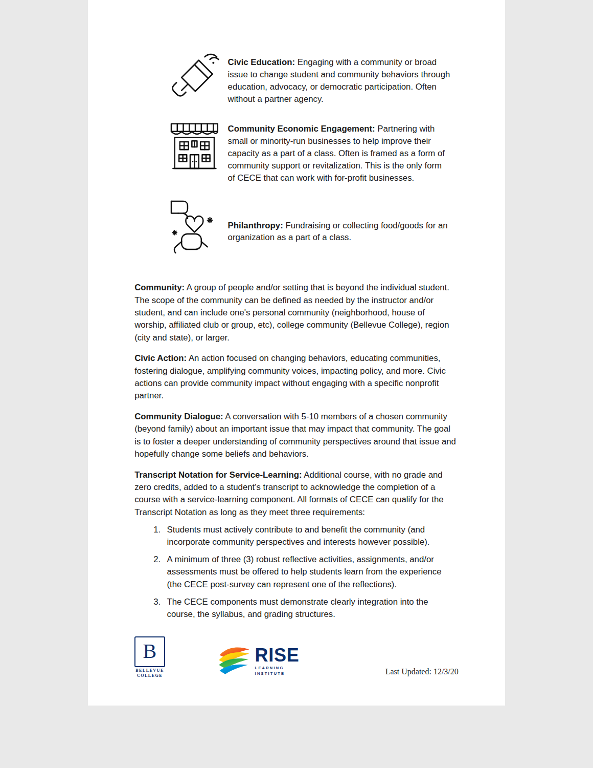Civic Education: Engaging with a community or broad issue to change student and community behaviors through education, advocacy, or democratic participation. Often without a partner agency.
Community Economic Engagement: Partnering with small or minority-run businesses to help improve their capacity as a part of a class. Often is framed as a form of community support or revitalization. This is the only form of CECE that can work with for-profit businesses.
Philanthropy: Fundraising or collecting food/goods for an organization as a part of a class.
Community: A group of people and/or setting that is beyond the individual student. The scope of the community can be defined as needed by the instructor and/or student, and can include one's personal community (neighborhood, house of worship, affiliated club or group, etc), college community (Bellevue College), region (city and state), or larger.
Civic Action: An action focused on changing behaviors, educating communities, fostering dialogue, amplifying community voices, impacting policy, and more. Civic actions can provide community impact without engaging with a specific nonprofit partner.
Community Dialogue: A conversation with 5-10 members of a chosen community (beyond family) about an important issue that may impact that community. The goal is to foster a deeper understanding of community perspectives around that issue and hopefully change some beliefs and behaviors.
Transcript Notation for Service-Learning: Additional course, with no grade and zero credits, added to a student's transcript to acknowledge the completion of a course with a service-learning component. All formats of CECE can qualify for the Transcript Notation as long as they meet three requirements:
Students must actively contribute to and benefit the community (and incorporate community perspectives and interests however possible).
A minimum of three (3) robust reflective activities, assignments, and/or assessments must be offered to help students learn from the experience (the CECE post-survey can represent one of the reflections).
The CECE components must demonstrate clearly integration into the course, the syllabus, and grading structures.
B
BELLEVUE
COLLEGE
RISE LEARNING INSTITUTE
Last Updated: 12/3/20